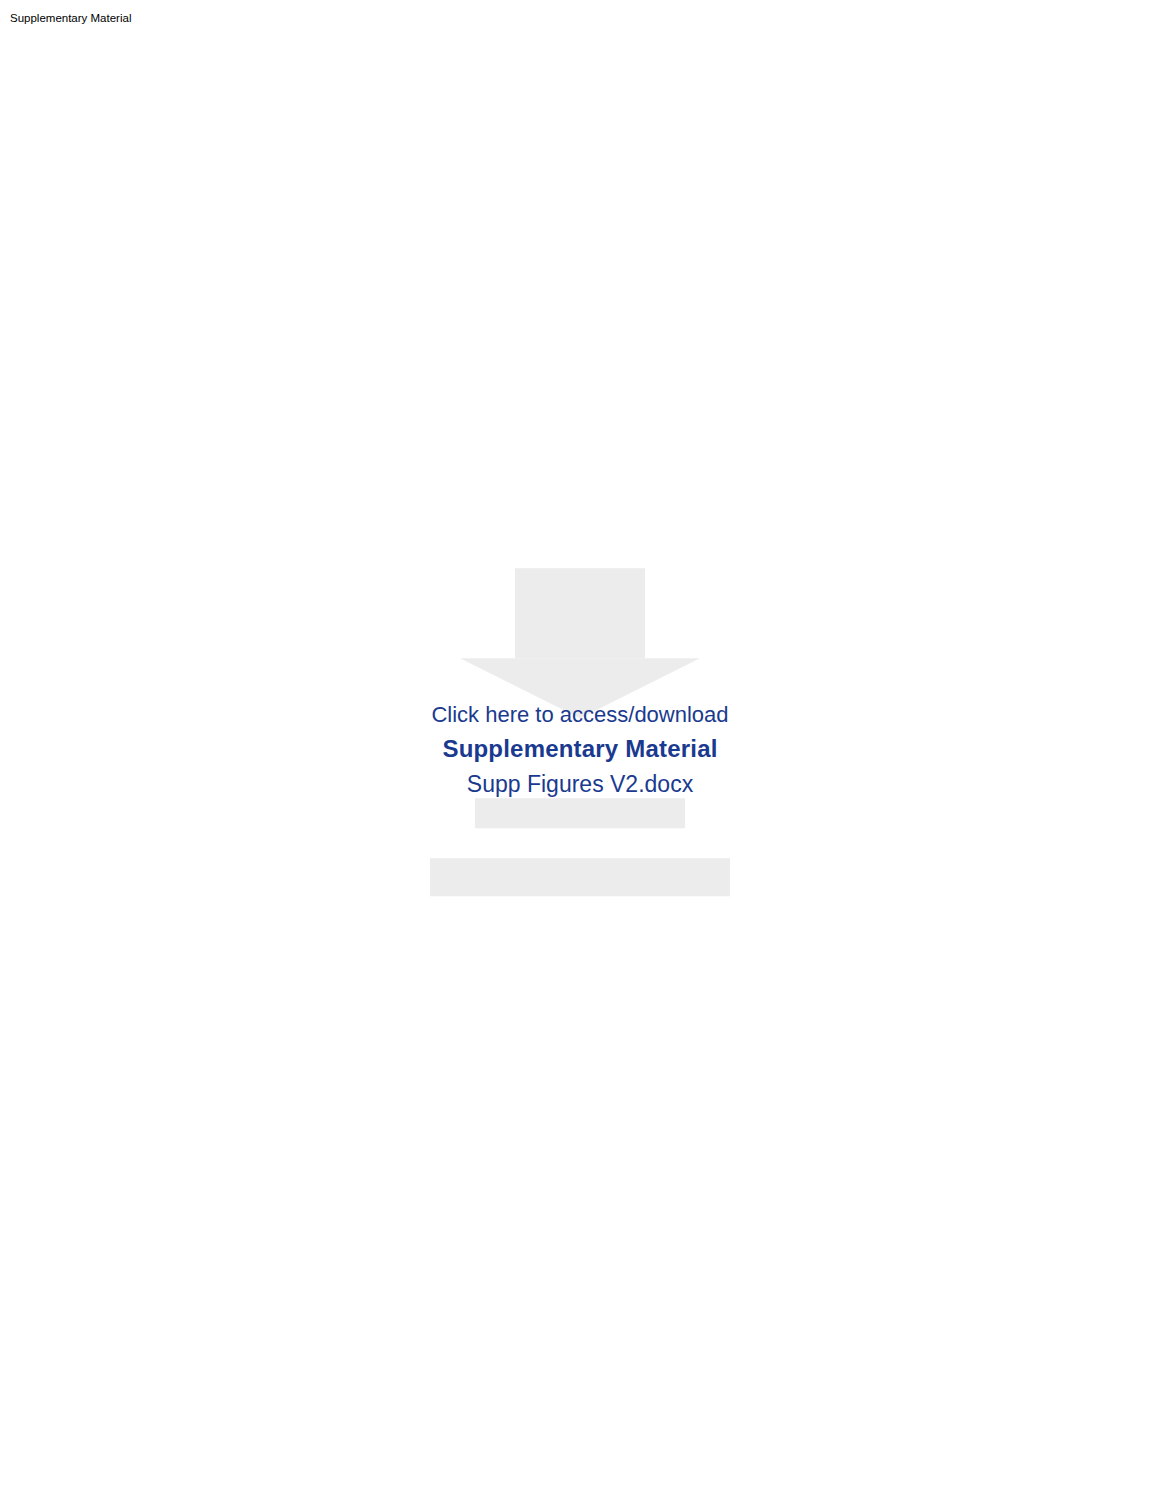Supplementary Material
Click here to access/download
Supplementary Material
Supp Figures V2.docx